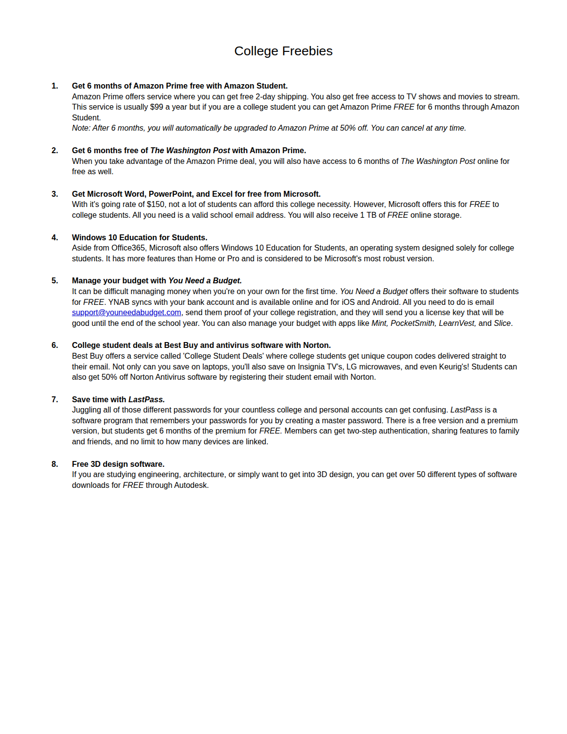College Freebies
Get 6 months of Amazon Prime free with Amazon Student. Amazon Prime offers service where you can get free 2-day shipping. You also get free access to TV shows and movies to stream. This service is usually $99 a year but if you are a college student you can get Amazon Prime FREE for 6 months through Amazon Student. Note: After 6 months, you will automatically be upgraded to Amazon Prime at 50% off. You can cancel at any time.
Get 6 months free of The Washington Post with Amazon Prime. When you take advantage of the Amazon Prime deal, you will also have access to 6 months of The Washington Post online for free as well.
Get Microsoft Word, PowerPoint, and Excel for free from Microsoft. With it's going rate of $150, not a lot of students can afford this college necessity. However, Microsoft offers this for FREE to college students. All you need is a valid school email address. You will also receive 1 TB of FREE online storage.
Windows 10 Education for Students. Aside from Office365, Microsoft also offers Windows 10 Education for Students, an operating system designed solely for college students. It has more features than Home or Pro and is considered to be Microsoft's most robust version.
Manage your budget with You Need a Budget. It can be difficult managing money when you're on your own for the first time. You Need a Budget offers their software to students for FREE. YNAB syncs with your bank account and is available online and for iOS and Android. All you need to do is email support@youneedabudget.com, send them proof of your college registration, and they will send you a license key that will be good until the end of the school year. You can also manage your budget with apps like Mint, PocketSmith, LearnVest, and Slice.
College student deals at Best Buy and antivirus software with Norton. Best Buy offers a service called 'College Student Deals' where college students get unique coupon codes delivered straight to their email. Not only can you save on laptops, you'll also save on Insignia TV's, LG microwaves, and even Keurig's! Students can also get 50% off Norton Antivirus software by registering their student email with Norton.
Save time with LastPass. Juggling all of those different passwords for your countless college and personal accounts can get confusing. LastPass is a software program that remembers your passwords for you by creating a master password. There is a free version and a premium version, but students get 6 months of the premium for FREE. Members can get two-step authentication, sharing features to family and friends, and no limit to how many devices are linked.
Free 3D design software. If you are studying engineering, architecture, or simply want to get into 3D design, you can get over 50 different types of software downloads for FREE through Autodesk.